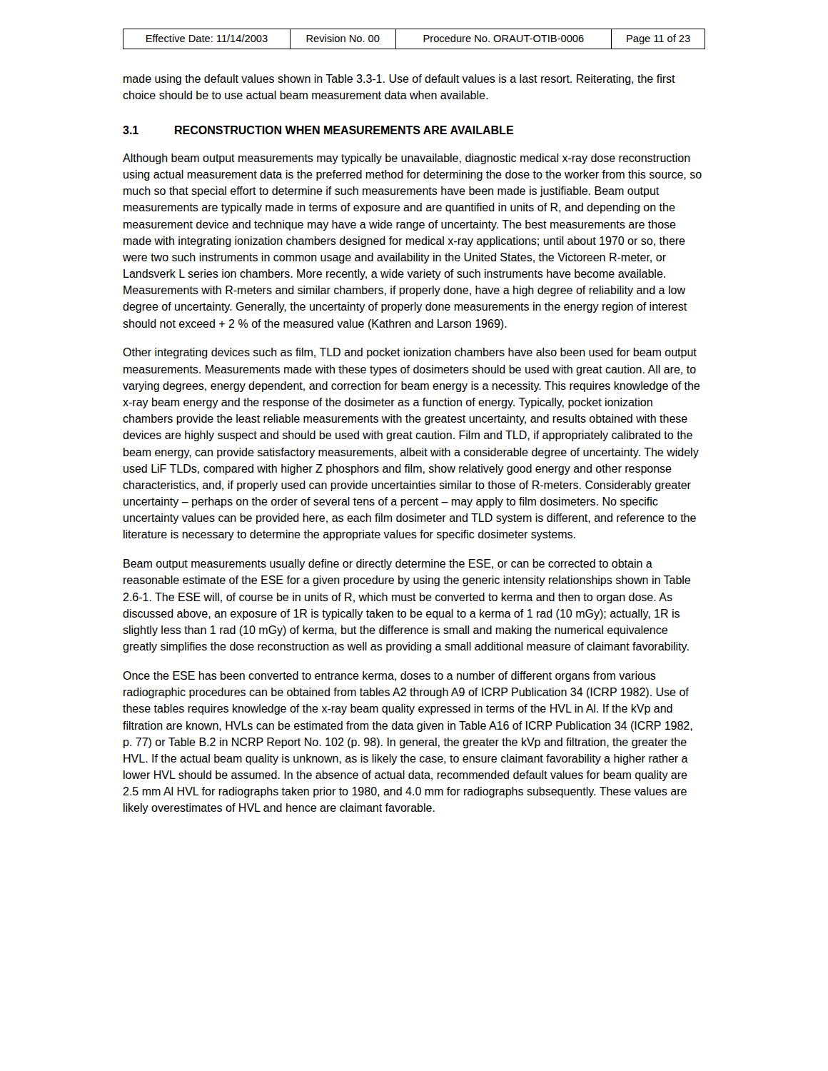| Effective Date: 11/14/2003 | Revision No. 00 | Procedure No. ORAUT-OTIB-0006 | Page 11 of 23 |
made using the default values shown in Table 3.3-1. Use of default values is a last resort. Reiterating, the first choice should be to use actual beam measurement data when available.
3.1 RECONSTRUCTION WHEN MEASUREMENTS ARE AVAILABLE
Although beam output measurements may typically be unavailable, diagnostic medical x-ray dose reconstruction using actual measurement data is the preferred method for determining the dose to the worker from this source, so much so that special effort to determine if such measurements have been made is justifiable. Beam output measurements are typically made in terms of exposure and are quantified in units of R, and depending on the measurement device and technique may have a wide range of uncertainty. The best measurements are those made with integrating ionization chambers designed for medical x-ray applications; until about 1970 or so, there were two such instruments in common usage and availability in the United States, the Victoreen R-meter, or Landsverk L series ion chambers. More recently, a wide variety of such instruments have become available. Measurements with R-meters and similar chambers, if properly done, have a high degree of reliability and a low degree of uncertainty. Generally, the uncertainty of properly done measurements in the energy region of interest should not exceed + 2 % of the measured value (Kathren and Larson 1969).
Other integrating devices such as film, TLD and pocket ionization chambers have also been used for beam output measurements. Measurements made with these types of dosimeters should be used with great caution. All are, to varying degrees, energy dependent, and correction for beam energy is a necessity. This requires knowledge of the x-ray beam energy and the response of the dosimeter as a function of energy. Typically, pocket ionization chambers provide the least reliable measurements with the greatest uncertainty, and results obtained with these devices are highly suspect and should be used with great caution. Film and TLD, if appropriately calibrated to the beam energy, can provide satisfactory measurements, albeit with a considerable degree of uncertainty. The widely used LiF TLDs, compared with higher Z phosphors and film, show relatively good energy and other response characteristics, and, if properly used can provide uncertainties similar to those of R-meters. Considerably greater uncertainty – perhaps on the order of several tens of a percent – may apply to film dosimeters. No specific uncertainty values can be provided here, as each film dosimeter and TLD system is different, and reference to the literature is necessary to determine the appropriate values for specific dosimeter systems.
Beam output measurements usually define or directly determine the ESE, or can be corrected to obtain a reasonable estimate of the ESE for a given procedure by using the generic intensity relationships shown in Table 2.6-1. The ESE will, of course be in units of R, which must be converted to kerma and then to organ dose. As discussed above, an exposure of 1R is typically taken to be equal to a kerma of 1 rad (10 mGy); actually, 1R is slightly less than 1 rad (10 mGy) of kerma, but the difference is small and making the numerical equivalence greatly simplifies the dose reconstruction as well as providing a small additional measure of claimant favorability.
Once the ESE has been converted to entrance kerma, doses to a number of different organs from various radiographic procedures can be obtained from tables A2 through A9 of ICRP Publication 34 (ICRP 1982). Use of these tables requires knowledge of the x-ray beam quality expressed in terms of the HVL in Al. If the kVp and filtration are known, HVLs can be estimated from the data given in Table A16 of ICRP Publication 34 (ICRP 1982, p. 77) or Table B.2 in NCRP Report No. 102 (p. 98). In general, the greater the kVp and filtration, the greater the HVL. If the actual beam quality is unknown, as is likely the case, to ensure claimant favorability a higher rather a lower HVL should be assumed. In the absence of actual data, recommended default values for beam quality are 2.5 mm Al HVL for radiographs taken prior to 1980, and 4.0 mm for radiographs subsequently. These values are likely overestimates of HVL and hence are claimant favorable.